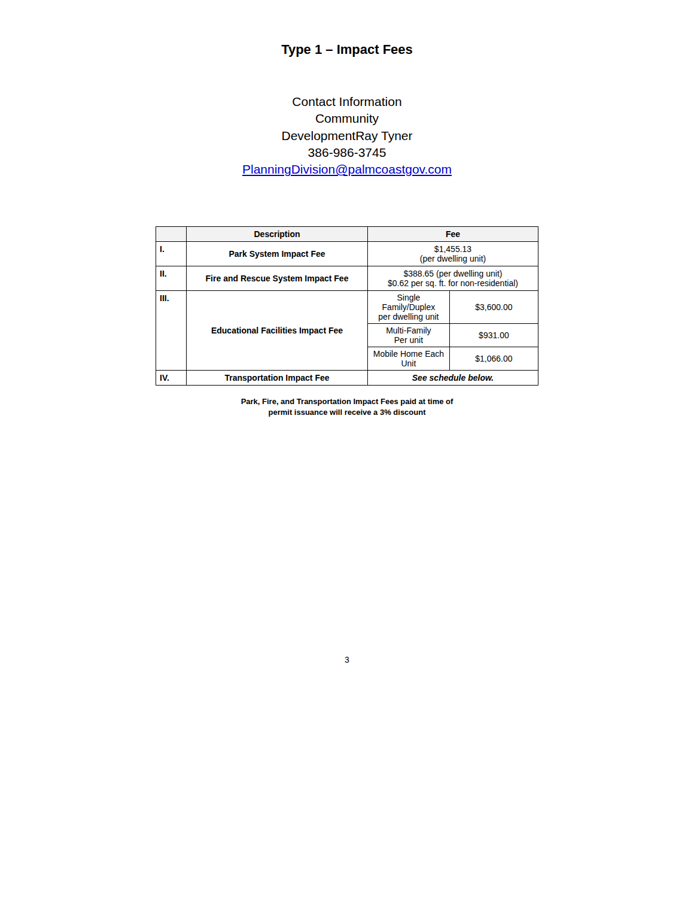Type 1 – Impact Fees
Contact Information
Community
DevelopmentRay Tyner
386-986-3745
PlanningDivision@palmcoastgov.com
| | Description | Fee |
| --- | --- | --- |
| I. | Park System Impact Fee | $1,455.13 (per dwelling unit) |
| II. | Fire and Rescue System Impact Fee | $388.65 (per dwelling unit) $0.62 per sq. ft. for non-residential) |
| III. | Educational Facilities Impact Fee | / Single Family/Duplex per dwelling unit / $3,600.00 / / Multi-Family Per unit / $931.00 / / Mobile Home Each Unit / $1,066.00 / |
| IV. | Transportation Impact Fee | See schedule below. |
Park, Fire, and Transportation Impact Fees paid at time of
permit issuance will receive a 3% discount
3